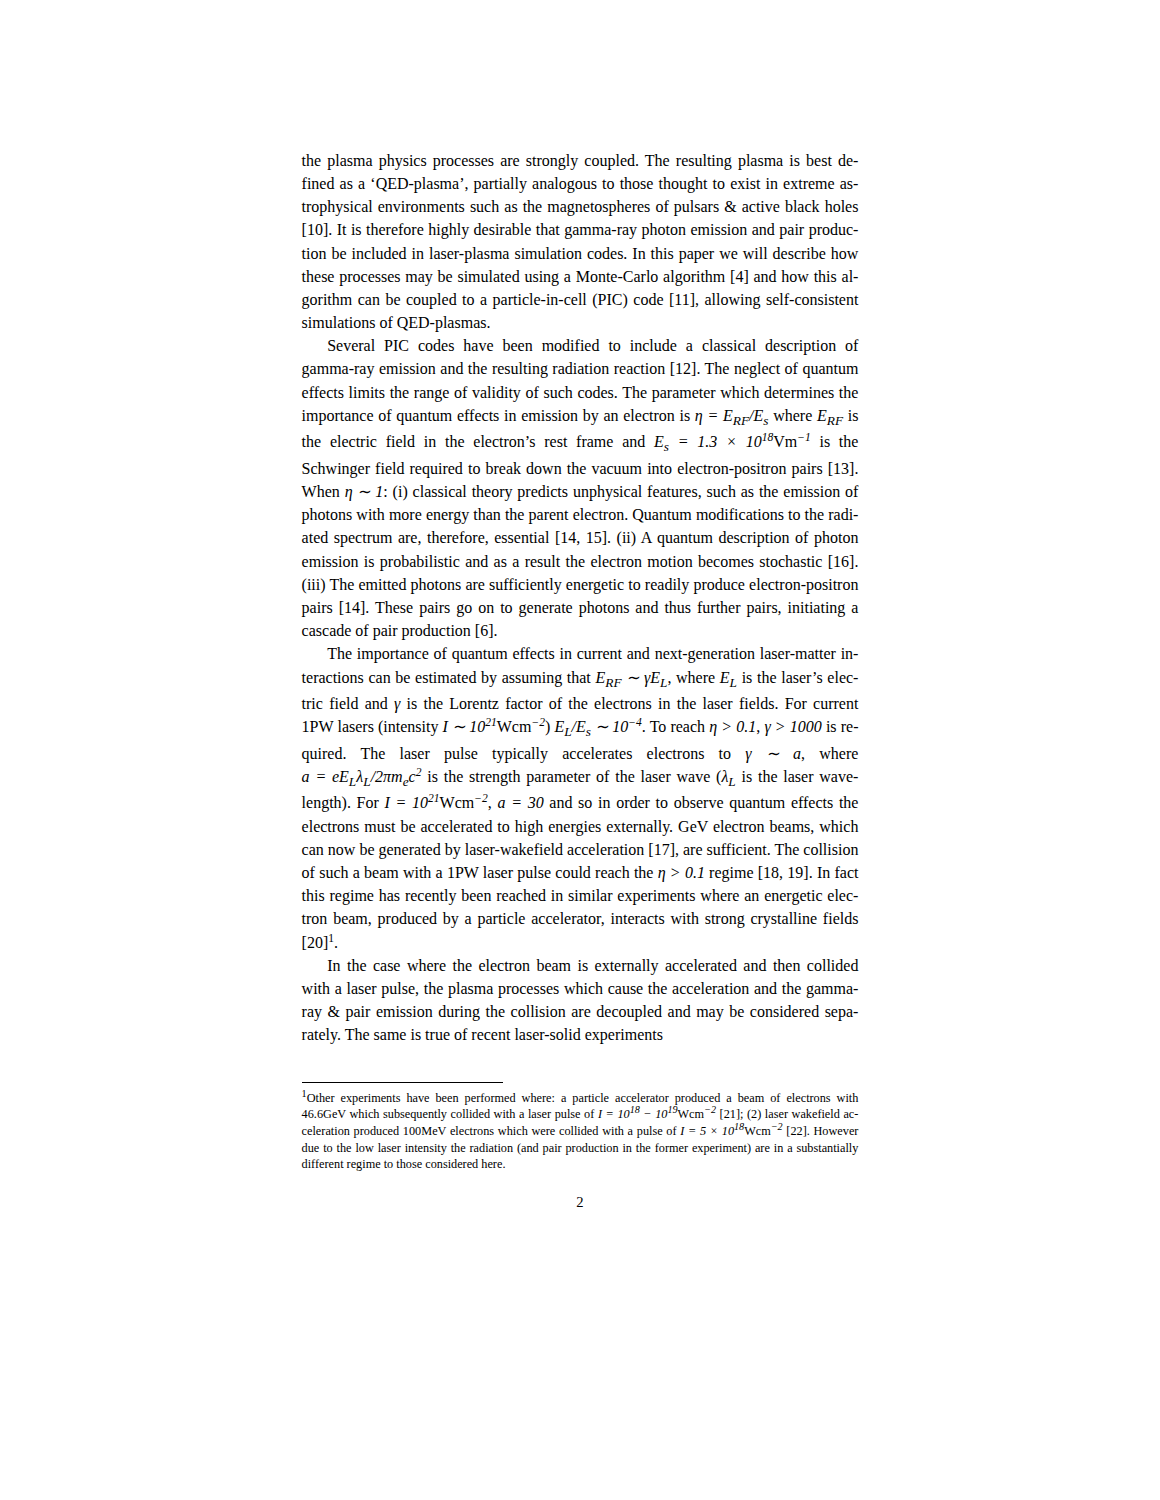the plasma physics processes are strongly coupled. The resulting plasma is best defined as a ‘QED-plasma’, partially analogous to those thought to exist in extreme astrophysical environments such as the magnetospheres of pulsars & active black holes [10]. It is therefore highly desirable that gamma-ray photon emission and pair production be included in laser-plasma simulation codes. In this paper we will describe how these processes may be simulated using a Monte-Carlo algorithm [4] and how this algorithm can be coupled to a particle-in-cell (PIC) code [11], allowing self-consistent simulations of QED-plasmas.
Several PIC codes have been modified to include a classical description of gamma-ray emission and the resulting radiation reaction [12]. The neglect of quantum effects limits the range of validity of such codes. The parameter which determines the importance of quantum effects in emission by an electron is η = ERF/Es where ERF is the electric field in the electron’s rest frame and Es = 1.3 × 1018Vm−1 is the Schwinger field required to break down the vacuum into electron-positron pairs [13]. When η ∼ 1: (i) classical theory predicts unphysical features, such as the emission of photons with more energy than the parent electron. Quantum modifications to the radiated spectrum are, therefore, essential [14, 15]. (ii) A quantum description of photon emission is probabilistic and as a result the electron motion becomes stochastic [16]. (iii) The emitted photons are sufficiently energetic to readily produce electron-positron pairs [14]. These pairs go on to generate photons and thus further pairs, initiating a cascade of pair production [6].
The importance of quantum effects in current and next-generation laser-matter interactions can be estimated by assuming that ERF ∼ γEL, where EL is the laser’s electric field and γ is the Lorentz factor of the electrons in the laser fields. For current 1PW lasers (intensity I ∼ 1021Wcm−2) EL/Es ∼ 10−4. To reach η > 0.1, γ > 1000 is required. The laser pulse typically accelerates electrons to γ ∼ a, where a = eELλL/2πmec2 is the strength parameter of the laser wave (λL is the laser wavelength). For I = 1021Wcm−2, a = 30 and so in order to observe quantum effects the electrons must be accelerated to high energies externally. GeV electron beams, which can now be generated by laser-wakefield acceleration [17], are sufficient. The collision of such a beam with a 1PW laser pulse could reach the η > 0.1 regime [18, 19]. In fact this regime has recently been reached in similar experiments where an energetic electron beam, produced by a particle accelerator, interacts with strong crystalline fields [20]1.
In the case where the electron beam is externally accelerated and then collided with a laser pulse, the plasma processes which cause the acceleration and the gamma-ray & pair emission during the collision are decoupled and may be considered separately. The same is true of recent laser-solid experiments
1Other experiments have been performed where: a particle accelerator produced a beam of electrons with 46.6GeV which subsequently collided with a laser pulse of I = 1018 − 1019Wcm−2 [21]; (2) laser wakefield acceleration produced 100MeV electrons which were collided with a pulse of I = 5 × 1018Wcm−2 [22]. However due to the low laser intensity the radiation (and pair production in the former experiment) are in a substantially different regime to those considered here.
2